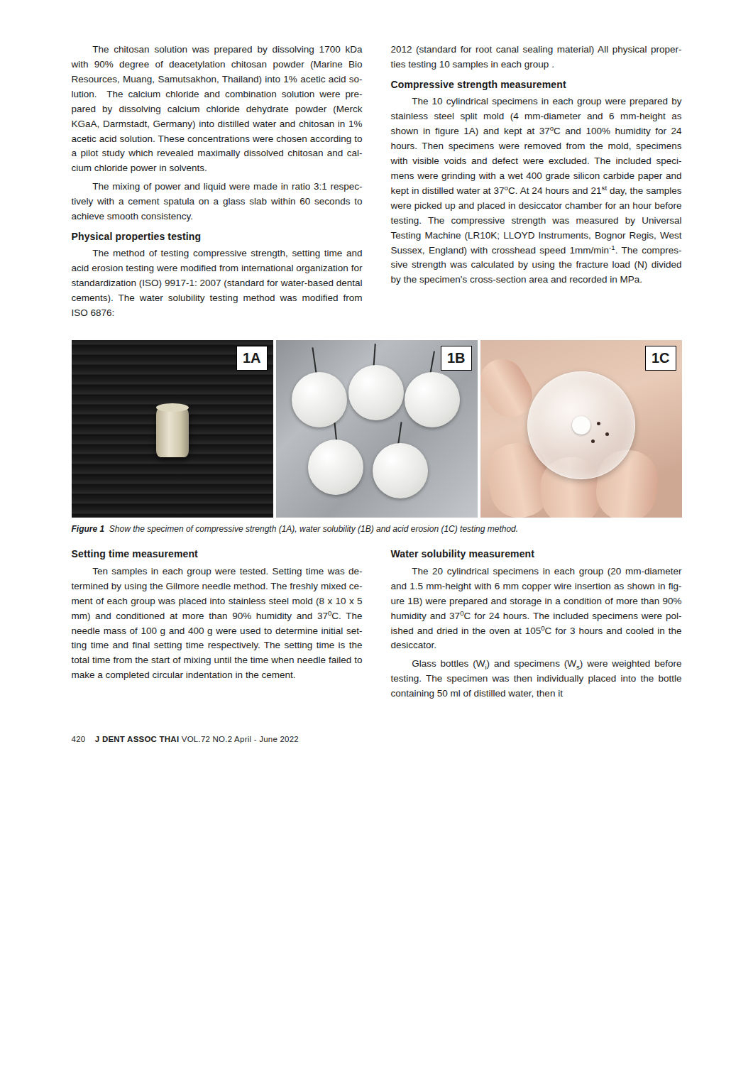The chitosan solution was prepared by dissolving 1700 kDa with 90% degree of deacetylation chitosan powder (Marine Bio Resources, Muang, Samutsakhon, Thailand) into 1% acetic acid solution. The calcium chloride and combination solution were prepared by dissolving calcium chloride dehydrate powder (Merck KGaA, Darmstadt, Germany) into distilled water and chitosan in 1% acetic acid solution. These concentrations were chosen according to a pilot study which revealed maximally dissolved chitosan and calcium chloride power in solvents.
The mixing of power and liquid were made in ratio 3:1 respectively with a cement spatula on a glass slab within 60 seconds to achieve smooth consistency.
Physical properties testing
The method of testing compressive strength, setting time and acid erosion testing were modified from international organization for standardization (ISO) 9917-1: 2007 (standard for water-based dental cements). The water solubility testing method was modified from ISO 6876:
2012 (standard for root canal sealing material) All physical properties testing 10 samples in each group .
Compressive strength measurement
The 10 cylindrical specimens in each group were prepared by stainless steel split mold (4 mm-diameter and 6 mm-height as shown in figure 1A) and kept at 37oC and 100% humidity for 24 hours. Then specimens were removed from the mold, specimens with visible voids and defect were excluded. The included specimens were grinding with a wet 400 grade silicon carbide paper and kept in distilled water at 37oC. At 24 hours and 21st day, the samples were picked up and placed in desiccator chamber for an hour before testing. The compressive strength was measured by Universal Testing Machine (LR10K; LLOYD Instruments, Bognor Regis, West Sussex, England) with crosshead speed 1mm/min-1. The compressive strength was calculated by using the fracture load (N) divided by the specimen's cross-section area and recorded in MPa.
1A
1B
1C
Figure 1 Show the specimen of compressive strength (1A), water solubility (1B) and acid erosion (1C) testing method.
Setting time measurement
Ten samples in each group were tested. Setting time was determined by using the Gilmore needle method. The freshly mixed cement of each group was placed into stainless steel mold (8 x 10 x 5 mm) and conditioned at more than 90% humidity and 370C. The needle mass of 100 g and 400 g were used to determine initial setting time and final setting time respectively. The setting time is the total time from the start of mixing until the time when needle failed to make a completed circular indentation in the cement.
Water solubility measurement
The 20 cylindrical specimens in each group (20 mm-diameter and 1.5 mm-height with 6 mm copper wire insertion as shown in figure 1B) were prepared and storage in a condition of more than 90% humidity and 370C for 24 hours. The included specimens were polished and dried in the oven at 1050C for 3 hours and cooled in the desiccator.
Glass bottles (Wi) and specimens (Ws) were weighted before testing. The specimen was then individually placed into the bottle containing 50 ml of distilled water, then it
420 J DENT ASSOC THAI VOL.72 NO.2 April - June 2022